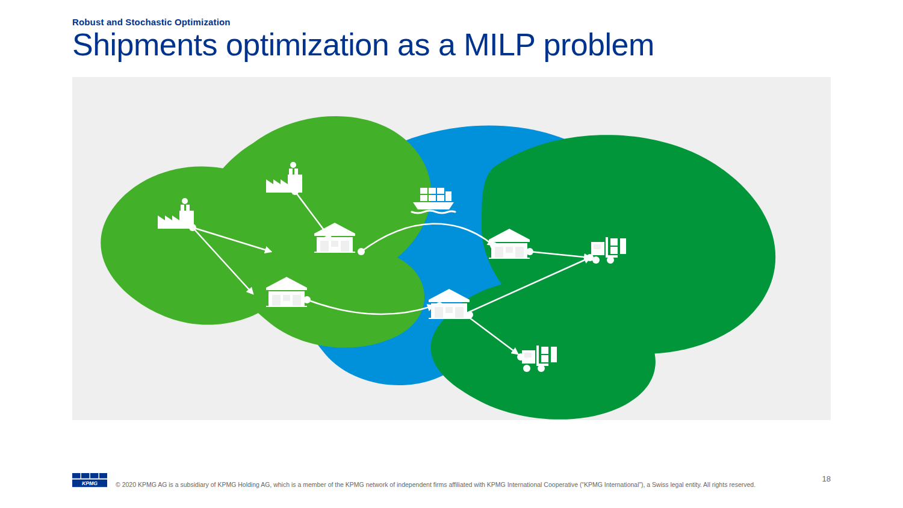Robust and Stochastic Optimization
Shipments optimization as a MILP problem
KPMG
© 2020 KPMG AG is a subsidiary of KPMG Holding AG, which is a member of the KPMG network of independent firms affiliated with KPMG International Cooperative (“KPMG International”), a Swiss legal entity. All rights reserved.
18